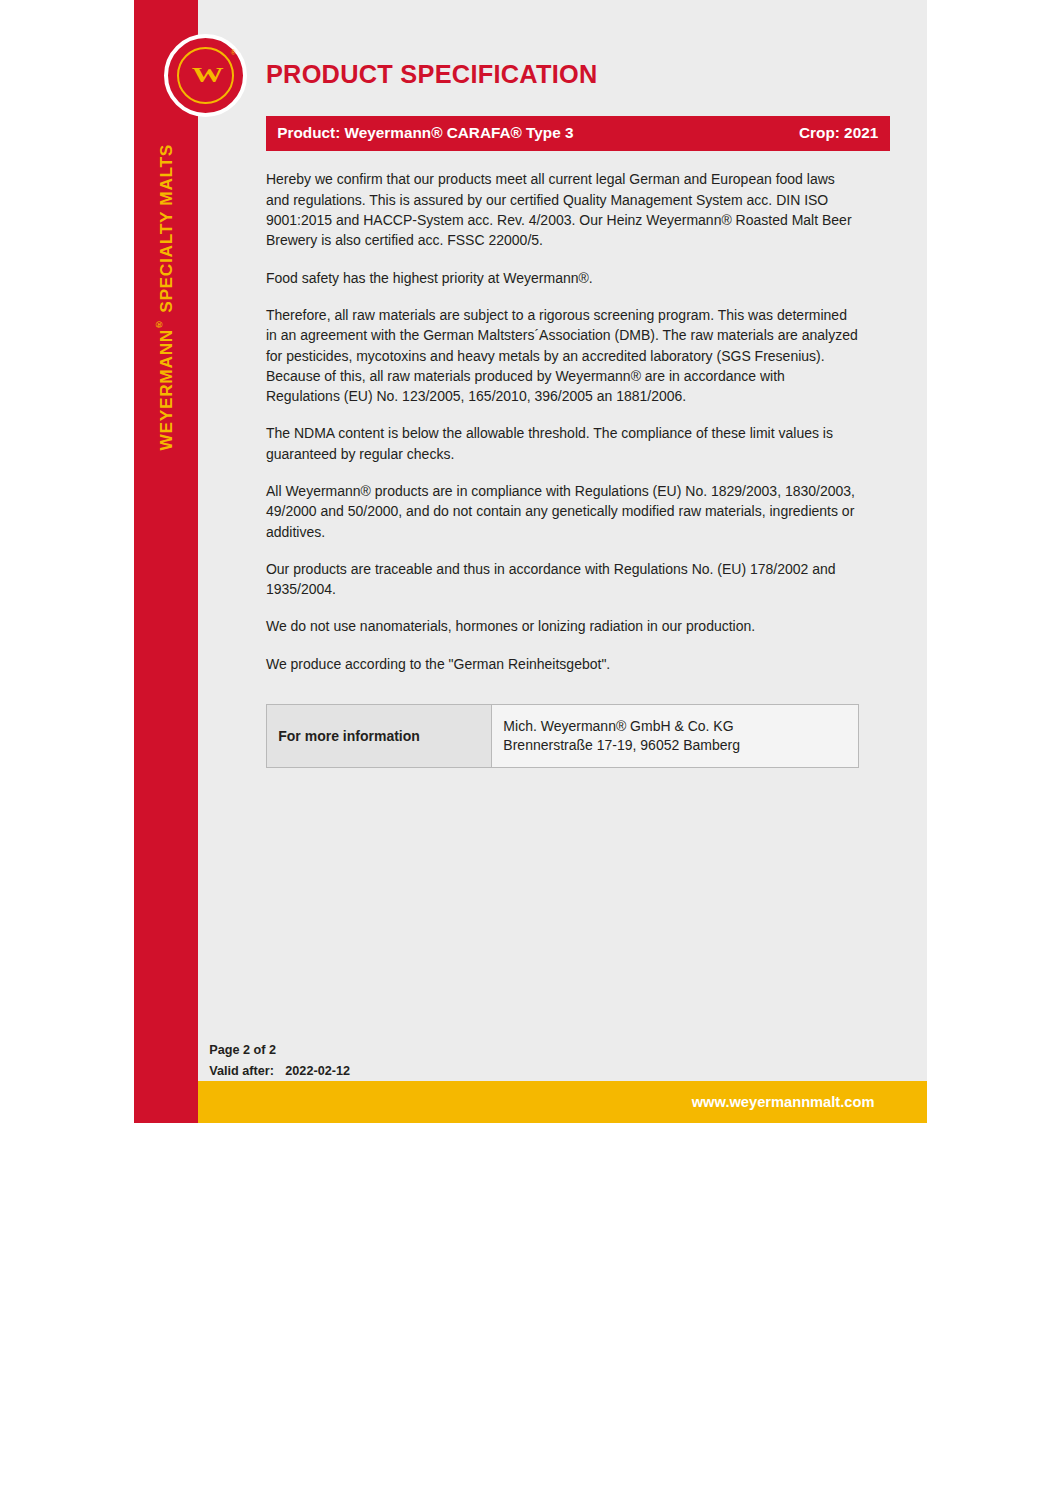WEYERMANN® SPECIALTY MALTS
®
PRODUCT SPECIFICATION
Product: Weyermann® CARAFA® Type 3 Crop: 2021
Hereby we confirm that our products meet all current legal German and European food laws and regulations. This is assured by our certified Quality Management System acc. DIN ISO 9001:2015 and HACCP-System acc. Rev. 4/2003. Our Heinz Weyermann® Roasted Malt Beer Brewery is also certified acc. FSSC 22000/5.
Food safety has the highest priority at Weyermann®.
Therefore, all raw materials are subject to a rigorous screening program. This was determined in an agreement with the German Maltsters´Association (DMB). The raw materials are analyzed for pesticides, mycotoxins and heavy metals by an accredited laboratory (SGS Fresenius).
Because of this, all raw materials produced by Weyermann® are in accordance with Regulations (EU) No. 123/2005, 165/2010, 396/2005 an 1881/2006.
The NDMA content is below the allowable threshold. The compliance of these limit values is guaranteed by regular checks.
All Weyermann® products are in compliance with Regulations (EU) No. 1829/2003, 1830/2003, 49/2000 and 50/2000, and do not contain any genetically modified raw materials, ingredients or additives.
Our products are traceable and thus in accordance with Regulations No. (EU) 178/2002 and 1935/2004.
We do not use nanomaterials, hormones or lonizing radiation in our production.
We produce according to the "German Reinheitsgebot".
| For more information | Mich. Weyermann® GmbH & Co. KG Brennerstraße 17-19, 96052 Bamberg |
Page 2 of 2
Valid after:2022-02-12
www.weyermannmalt.com